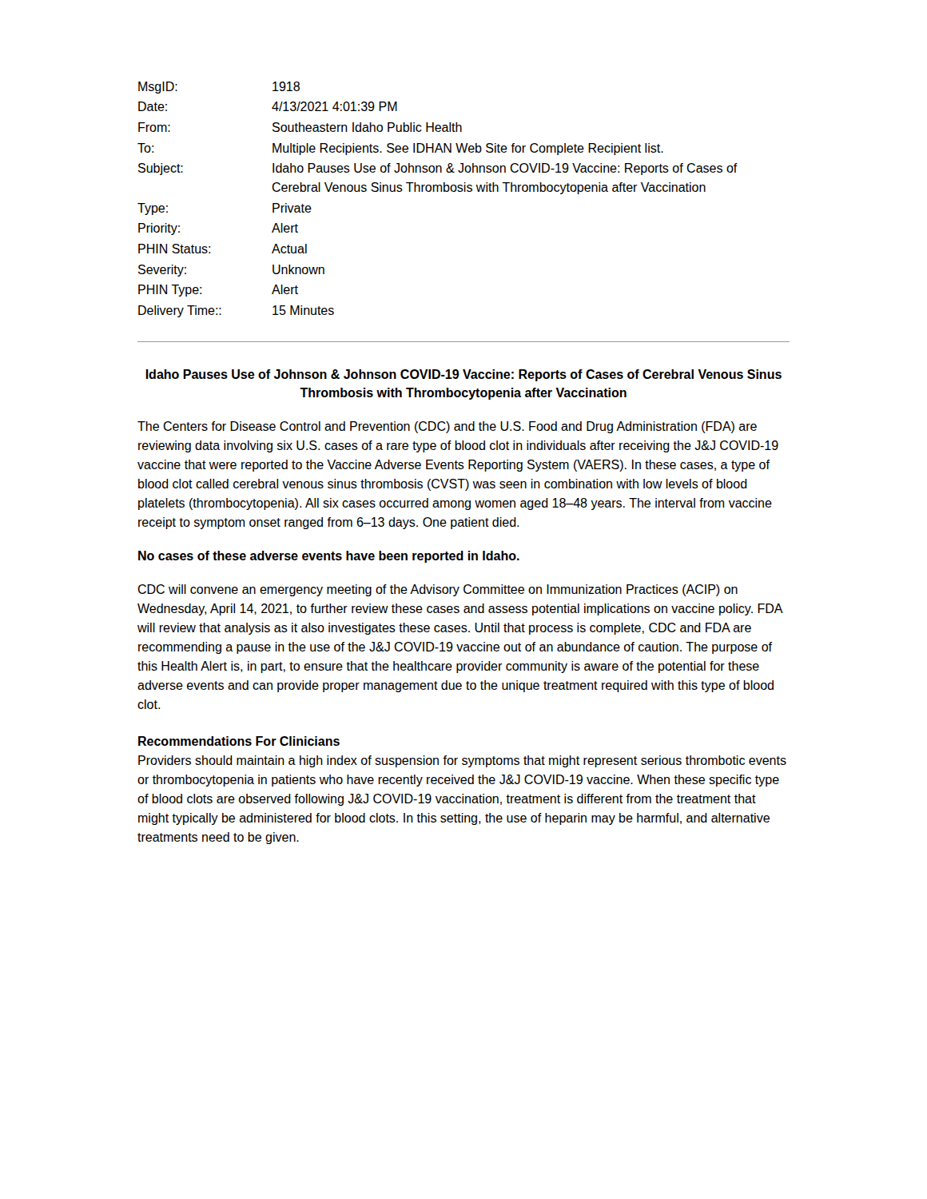| MsgID: | 1918 |
| Date: | 4/13/2021 4:01:39 PM |
| From: | Southeastern Idaho Public Health |
| To: | Multiple Recipients. See IDHAN Web Site for Complete Recipient list. |
| Subject: | Idaho Pauses Use of Johnson & Johnson COVID-19 Vaccine: Reports of Cases of Cerebral Venous Sinus Thrombosis with Thrombocytopenia after Vaccination |
| Type: | Private |
| Priority: | Alert |
| PHIN Status: | Actual |
| Severity: | Unknown |
| PHIN Type: | Alert |
| Delivery Time:: | 15 Minutes |
Idaho Pauses Use of Johnson & Johnson COVID-19 Vaccine: Reports of Cases of Cerebral Venous Sinus Thrombosis with Thrombocytopenia after Vaccination
The Centers for Disease Control and Prevention (CDC) and the U.S. Food and Drug Administration (FDA) are reviewing data involving six U.S. cases of a rare type of blood clot in individuals after receiving the J&J COVID-19 vaccine that were reported to the Vaccine Adverse Events Reporting System (VAERS). In these cases, a type of blood clot called cerebral venous sinus thrombosis (CVST) was seen in combination with low levels of blood platelets (thrombocytopenia). All six cases occurred among women aged 18–48 years. The interval from vaccine receipt to symptom onset ranged from 6–13 days. One patient died.
No cases of these adverse events have been reported in Idaho.
CDC will convene an emergency meeting of the Advisory Committee on Immunization Practices (ACIP) on Wednesday, April 14, 2021, to further review these cases and assess potential implications on vaccine policy. FDA will review that analysis as it also investigates these cases. Until that process is complete, CDC and FDA are recommending a pause in the use of the J&J COVID-19 vaccine out of an abundance of caution. The purpose of this Health Alert is, in part, to ensure that the healthcare provider community is aware of the potential for these adverse events and can provide proper management due to the unique treatment required with this type of blood clot.
Recommendations For Clinicians
Providers should maintain a high index of suspension for symptoms that might represent serious thrombotic events or thrombocytopenia in patients who have recently received the J&J COVID-19 vaccine. When these specific type of blood clots are observed following J&J COVID-19 vaccination, treatment is different from the treatment that might typically be administered for blood clots. In this setting, the use of heparin may be harmful, and alternative treatments need to be given.